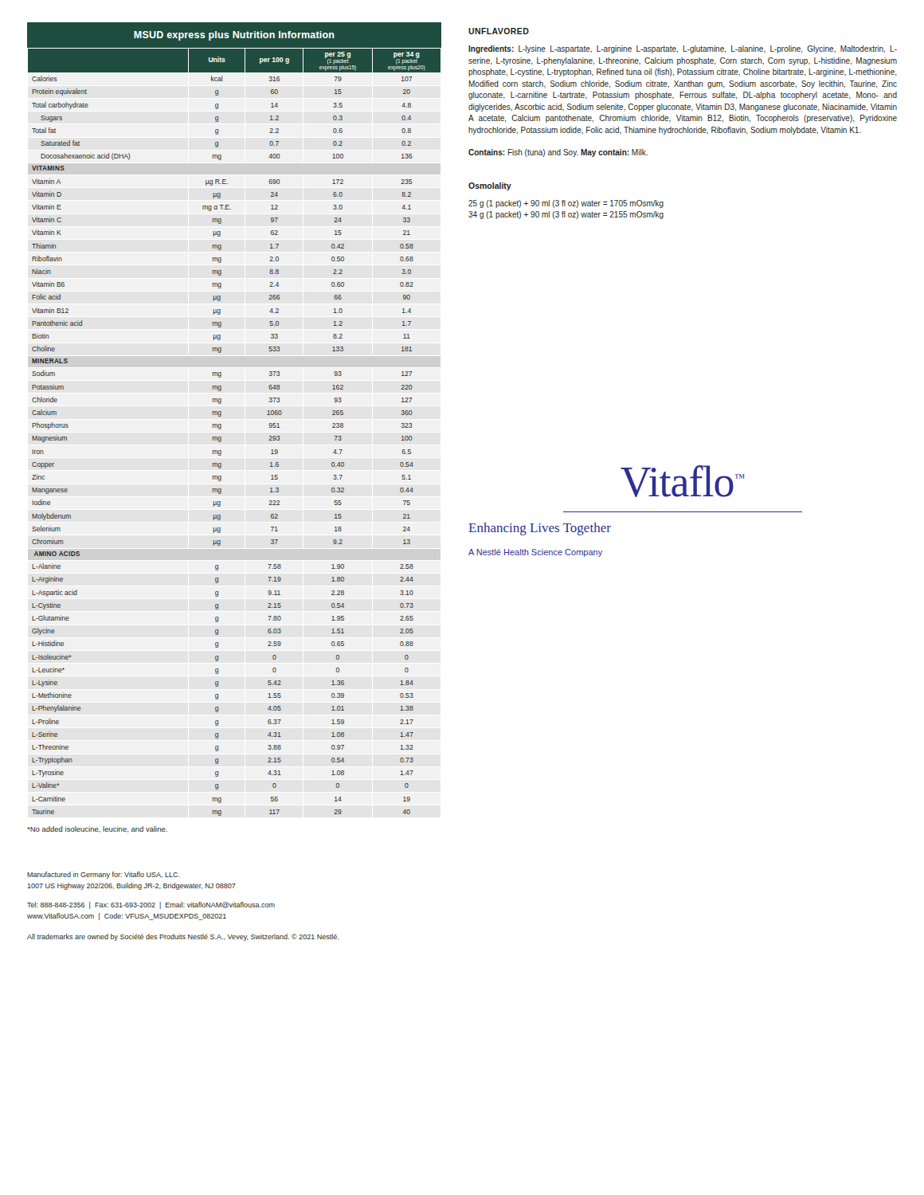MSUD express plus Nutrition Information
| | Units | per 100 g | per 25 g (1 packet express plus15) | per 34 g (1 packet express plus20) |
| --- | --- | --- | --- | --- |
| Calories | kcal | 316 | 79 | 107 |
| Protein equivalent | g | 60 | 15 | 20 |
| Total carbohydrate | g | 14 | 3.5 | 4.8 |
| Sugars | g | 1.2 | 0.3 | 0.4 |
| Total fat | g | 2.2 | 0.6 | 0.8 |
| Saturated fat | g | 0.7 | 0.2 | 0.2 |
| Docosahexaenoic acid (DHA) | mg | 400 | 100 | 136 |
| VITAMINS |
| Vitamin A | µg R.E. | 690 | 172 | 235 |
| Vitamin D | µg | 24 | 6.0 | 8.2 |
| Vitamin E | mg α T.E. | 12 | 3.0 | 4.1 |
| Vitamin C | mg | 97 | 24 | 33 |
| Vitamin K | µg | 62 | 15 | 21 |
| Thiamin | mg | 1.7 | 0.42 | 0.58 |
| Riboflavin | mg | 2.0 | 0.50 | 0.68 |
| Niacin | mg | 8.8 | 2.2 | 3.0 |
| Vitamin B6 | mg | 2.4 | 0.60 | 0.82 |
| Folic acid | µg | 266 | 66 | 90 |
| Vitamin B12 | µg | 4.2 | 1.0 | 1.4 |
| Pantothenic acid | mg | 5.0 | 1.2 | 1.7 |
| Biotin | µg | 33 | 8.2 | 11 |
| Choline | mg | 533 | 133 | 181 |
| MINERALS |
| Sodium | mg | 373 | 93 | 127 |
| Potassium | mg | 648 | 162 | 220 |
| Chloride | mg | 373 | 93 | 127 |
| Calcium | mg | 1060 | 265 | 360 |
| Phosphorus | mg | 951 | 238 | 323 |
| Magnesium | mg | 293 | 73 | 100 |
| Iron | mg | 19 | 4.7 | 6.5 |
| Copper | mg | 1.6 | 0.40 | 0.54 |
| Zinc | mg | 15 | 3.7 | 5.1 |
| Manganese | mg | 1.3 | 0.32 | 0.44 |
| Iodine | µg | 222 | 55 | 75 |
| Molybdenum | µg | 62 | 15 | 21 |
| Selenium | µg | 71 | 18 | 24 |
| Chromium | µg | 37 | 9.2 | 13 |
| AMINO ACIDS |
| L-Alanine | g | 7.58 | 1.90 | 2.58 |
| L-Arginine | g | 7.19 | 1.80 | 2.44 |
| L-Aspartic acid | g | 9.11 | 2.28 | 3.10 |
| L-Cystine | g | 2.15 | 0.54 | 0.73 |
| L-Glutamine | g | 7.80 | 1.95 | 2.65 |
| Glycine | g | 6.03 | 1.51 | 2.05 |
| L-Histidine | g | 2.59 | 0.65 | 0.88 |
| L-Isoleucine* | g | 0 | 0 | 0 |
| L-Leucine* | g | 0 | 0 | 0 |
| L-Lysine | g | 5.42 | 1.36 | 1.84 |
| L-Methionine | g | 1.55 | 0.39 | 0.53 |
| L-Phenylalanine | g | 4.05 | 1.01 | 1.38 |
| L-Proline | g | 6.37 | 1.59 | 2.17 |
| L-Serine | g | 4.31 | 1.08 | 1.47 |
| L-Threonine | g | 3.88 | 0.97 | 1.32 |
| L-Tryptophan | g | 2.15 | 0.54 | 0.73 |
| L-Tyrosine | g | 4.31 | 1.08 | 1.47 |
| L-Valine* | g | 0 | 0 | 0 |
| L-Carnitine | mg | 56 | 14 | 19 |
| Taurine | mg | 117 | 29 | 40 |
*No added isoleucine, leucine, and valine.
Manufactured in Germany for: Vitaflo USA, LLC.
1007 US Highway 202/206, Building JR-2, Bridgewater, NJ 08807
Tel: 888-848-2356 | Fax: 631-693-2002 | Email: vitafloNAM@vitaflousa.com
www.VitafloUSA.com | Code: VFUSA_MSUDEXPDS_082021
All trademarks are owned by Société des Produits Nestlé S.A., Vevey, Switzerland. © 2021 Nestlé.
UNFLAVORED
Ingredients: L-lysine L-aspartate, L-arginine L-aspartate, L-glutamine, L-alanine, L-proline, Glycine, Maltodextrin, L-serine, L-tyrosine, L-phenylalanine, L-threonine, Calcium phosphate, Corn starch, Corn syrup, L-histidine, Magnesium phosphate, L-cystine, L-tryptophan, Refined tuna oil (fish), Potassium citrate, Choline bitartrate, L-arginine, L-methionine, Modified corn starch, Sodium chloride, Sodium citrate, Xanthan gum, Sodium ascorbate, Soy lecithin, Taurine, Zinc gluconate, L-carnitine L-tartrate, Potassium phosphate, Ferrous sulfate, DL-alpha tocopheryl acetate, Mono- and diglycerides, Ascorbic acid, Sodium selenite, Copper gluconate, Vitamin D3, Manganese gluconate, Niacinamide, Vitamin A acetate, Calcium pantothenate, Chromium chloride, Vitamin B12, Biotin, Tocopherols (preservative), Pyridoxine hydrochloride, Potassium iodide, Folic acid, Thiamine hydrochloride, Riboflavin, Sodium molybdate, Vitamin K1.
Contains: Fish (tuna) and Soy. May contain: Milk.
Osmolality
25 g (1 packet) + 90 ml (3 fl oz) water = 1705 mOsm/kg
34 g (1 packet) + 90 ml (3 fl oz) water = 2155 mOsm/kg
Vitaflo™
Enhancing Lives Together
A Nestlé Health Science Company